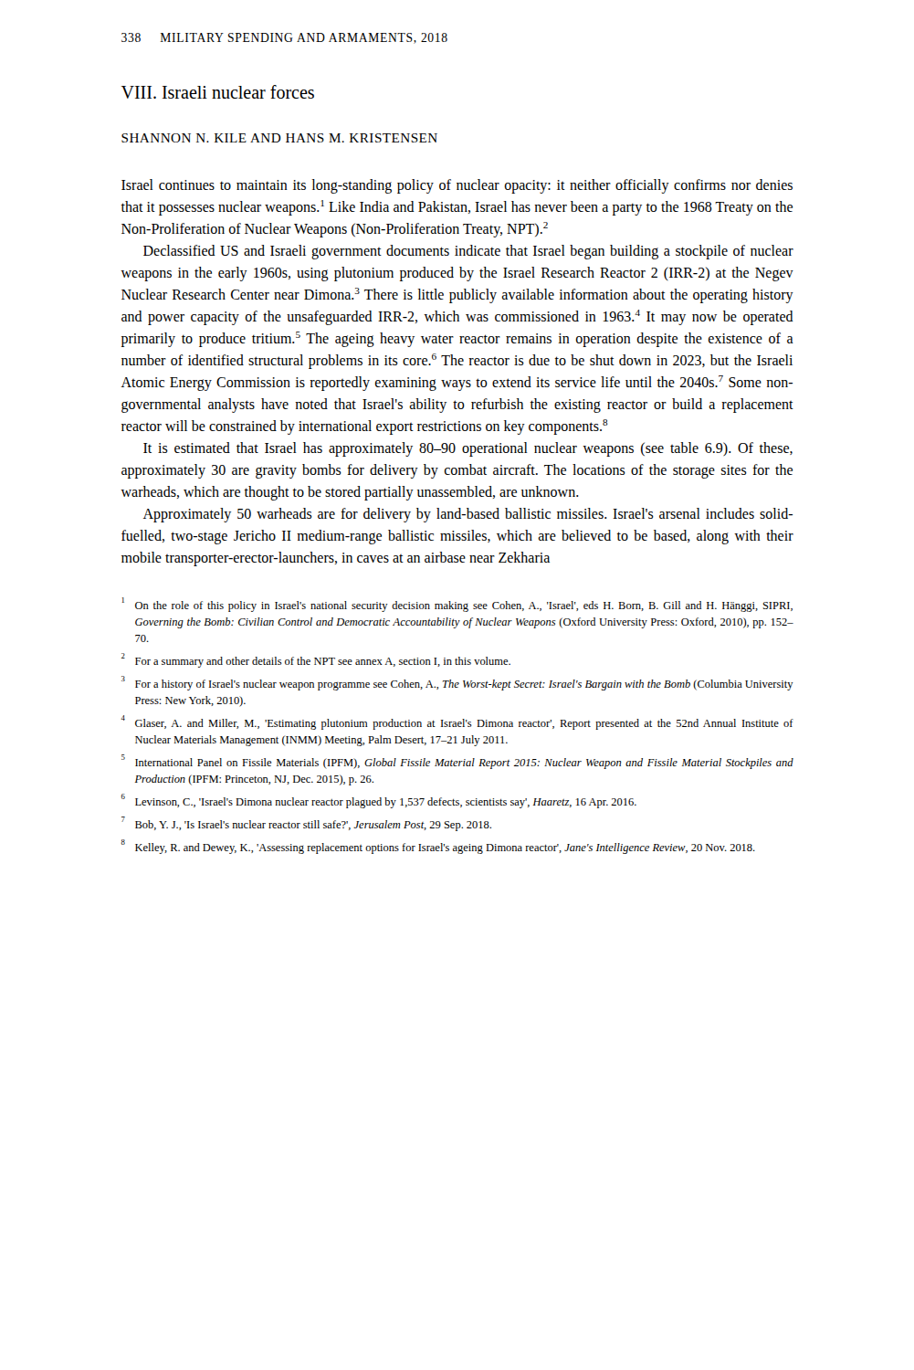338 MILITARY SPENDING AND ARMAMENTS, 2018
VIII. Israeli nuclear forces
SHANNON N. KILE AND HANS M. KRISTENSEN
Israel continues to maintain its long-standing policy of nuclear opacity: it neither officially confirms nor denies that it possesses nuclear weapons.1 Like India and Pakistan, Israel has never been a party to the 1968 Treaty on the Non-Proliferation of Nuclear Weapons (Non-Proliferation Treaty, NPT).2
Declassified US and Israeli government documents indicate that Israel began building a stockpile of nuclear weapons in the early 1960s, using plutonium produced by the Israel Research Reactor 2 (IRR-2) at the Negev Nuclear Research Center near Dimona.3 There is little publicly available information about the operating history and power capacity of the unsafeguarded IRR-2, which was commissioned in 1963.4 It may now be operated primarily to produce tritium.5 The ageing heavy water reactor remains in operation despite the existence of a number of identified structural problems in its core.6 The reactor is due to be shut down in 2023, but the Israeli Atomic Energy Commission is reportedly examining ways to extend its service life until the 2040s.7 Some non-governmental analysts have noted that Israel's ability to refurbish the existing reactor or build a replacement reactor will be constrained by international export restrictions on key components.8
It is estimated that Israel has approximately 80–90 operational nuclear weapons (see table 6.9). Of these, approximately 30 are gravity bombs for delivery by combat aircraft. The locations of the storage sites for the warheads, which are thought to be stored partially unassembled, are unknown.
Approximately 50 warheads are for delivery by land-based ballistic missiles. Israel's arsenal includes solid-fuelled, two-stage Jericho II medium-range ballistic missiles, which are believed to be based, along with their mobile transporter-erector-launchers, in caves at an airbase near Zekharia
1 On the role of this policy in Israel's national security decision making see Cohen, A., 'Israel', eds H. Born, B. Gill and H. Hänggi, SIPRI, Governing the Bomb: Civilian Control and Democratic Accountability of Nuclear Weapons (Oxford University Press: Oxford, 2010), pp. 152–70.
2 For a summary and other details of the NPT see annex A, section I, in this volume.
3 For a history of Israel's nuclear weapon programme see Cohen, A., The Worst-kept Secret: Israel's Bargain with the Bomb (Columbia University Press: New York, 2010).
4 Glaser, A. and Miller, M., 'Estimating plutonium production at Israel's Dimona reactor', Report presented at the 52nd Annual Institute of Nuclear Materials Management (INMM) Meeting, Palm Desert, 17–21 July 2011.
5 International Panel on Fissile Materials (IPFM), Global Fissile Material Report 2015: Nuclear Weapon and Fissile Material Stockpiles and Production (IPFM: Princeton, NJ, Dec. 2015), p. 26.
6 Levinson, C., 'Israel's Dimona nuclear reactor plagued by 1,537 defects, scientists say', Haaretz, 16 Apr. 2016.
7 Bob, Y. J., 'Is Israel's nuclear reactor still safe?', Jerusalem Post, 29 Sep. 2018.
8 Kelley, R. and Dewey, K., 'Assessing replacement options for Israel's ageing Dimona reactor', Jane's Intelligence Review, 20 Nov. 2018.